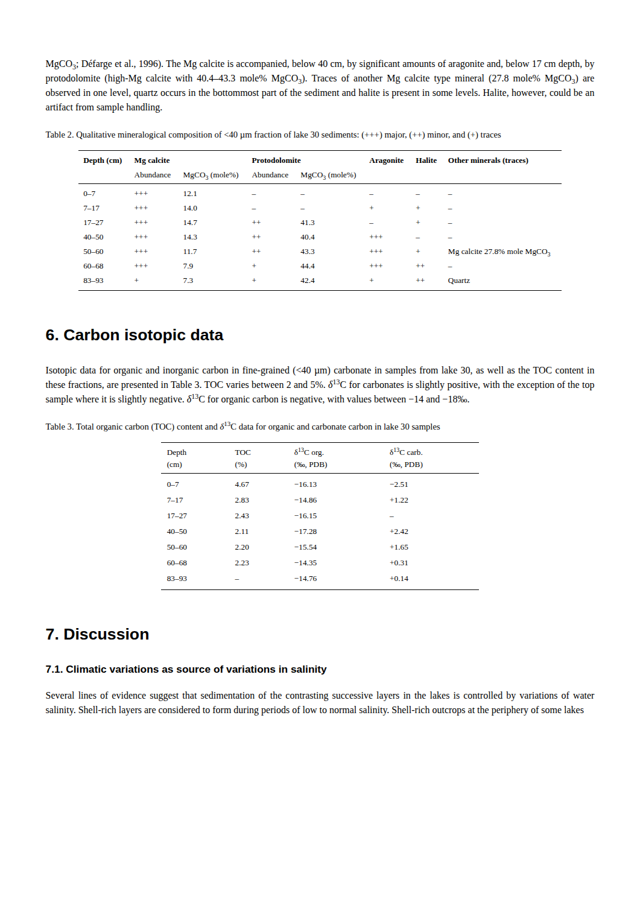MgCO3; Défarge et al., 1996). The Mg calcite is accompanied, below 40 cm, by significant amounts of aragonite and, below 17 cm depth, by protodolomite (high-Mg calcite with 40.4–43.3 mole% MgCO3). Traces of another Mg calcite type mineral (27.8 mole% MgCO3) are observed in one level, quartz occurs in the bottommost part of the sediment and halite is present in some levels. Halite, however, could be an artifact from sample handling.
Table 2. Qualitative mineralogical composition of <40 µm fraction of lake 30 sediments: (+++) major, (++) minor, and (+) traces
| Depth (cm) | Mg calcite | Protodolomite | Aragonite | Halite | Other minerals (traces) |
| --- | --- | --- | --- | --- | --- |
| | Abundance | MgCO 3 (mole%) | Abundance | MgCO 3 (mole%) | | | |
| 0–7 | +++ | 12.1 | – | – | – | – | – |
| 7–17 | +++ | 14.0 | – | – | + | + | – |
| 17–27 | +++ | 14.7 | ++ | 41.3 | – | + | – |
| 40–50 | +++ | 14.3 | ++ | 40.4 | +++ | – | – |
| 50–60 | +++ | 11.7 | ++ | 43.3 | +++ | + | Mg calcite 27.8% mole MgCO 3 |
| 60–68 | +++ | 7.9 | + | 44.4 | +++ | ++ | – |
| 83–93 | + | 7.3 | + | 42.4 | + | ++ | Quartz |
6. Carbon isotopic data
Isotopic data for organic and inorganic carbon in fine-grained (<40 µm) carbonate in samples from lake 30, as well as the TOC content in these fractions, are presented in Table 3. TOC varies between 2 and 5%. δ13C for carbonates is slightly positive, with the exception of the top sample where it is slightly negative. δ13C for organic carbon is negative, with values between −14 and −18‰.
Table 3. Total organic carbon (TOC) content and δ13C data for organic and carbonate carbon in lake 30 samples
| Depth (cm) | TOC (%) | δ 13 C org. (‰, PDB) | δ 13 C carb. (‰, PDB) |
| --- | --- | --- | --- |
| 0–7 | 4.67 | −16.13 | −2.51 |
| 7–17 | 2.83 | −14.86 | +1.22 |
| 17–27 | 2.43 | −16.15 | – |
| 40–50 | 2.11 | −17.28 | +2.42 |
| 50–60 | 2.20 | −15.54 | +1.65 |
| 60–68 | 2.23 | −14.35 | +0.31 |
| 83–93 | – | −14.76 | +0.14 |
7. Discussion
7.1. Climatic variations as source of variations in salinity
Several lines of evidence suggest that sedimentation of the contrasting successive layers in the lakes is controlled by variations of water salinity. Shell-rich layers are considered to form during periods of low to normal salinity. Shell-rich outcrops at the periphery of some lakes